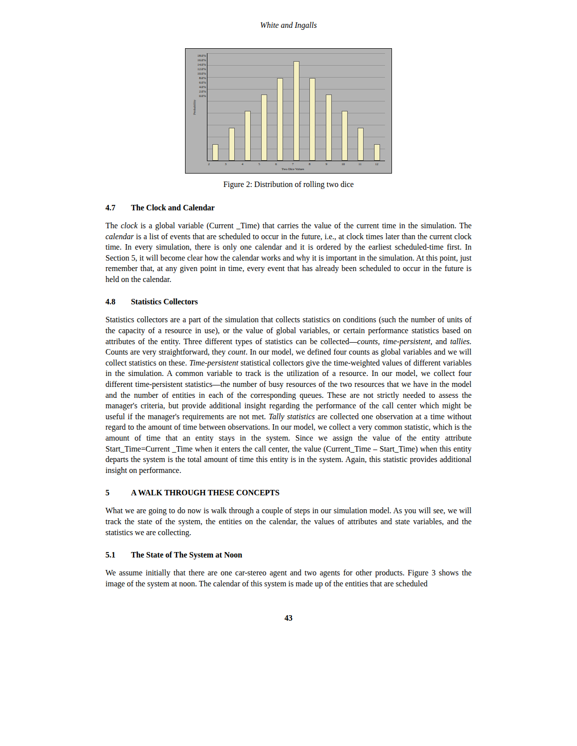White and Ingalls
Probability
18.0% 16.0% 14.0% 12.0% 10.0% 8.0% 6.0% 4.0% 2.0% 0.0%
23456789101112
Two Dice Values
Figure 2: Distribution of rolling two dice
4.7 The Clock and Calendar
The clock is a global variable (Current _Time) that carries the value of the current time in the simulation. The calendar is a list of events that are scheduled to occur in the future, i.e., at clock times later than the current clock time. In every simulation, there is only one calendar and it is ordered by the earliest scheduled-time first. In Section 5, it will become clear how the calendar works and why it is important in the simulation. At this point, just remember that, at any given point in time, every event that has already been scheduled to occur in the future is held on the calendar.
4.8 Statistics Collectors
Statistics collectors are a part of the simulation that collects statistics on conditions (such the number of units of the capacity of a resource in use), or the value of global variables, or certain performance statistics based on attributes of the entity. Three different types of statistics can be collected—counts, time-persistent, and tallies. Counts are very straightforward, they count. In our model, we defined four counts as global variables and we will collect statistics on these. Time-persistent statistical collectors give the time-weighted values of different variables in the simulation. A common variable to track is the utilization of a resource. In our model, we collect four different time-persistent statistics—the number of busy resources of the two resources that we have in the model and the number of entities in each of the corresponding queues. These are not strictly needed to assess the manager's criteria, but provide additional insight regarding the performance of the call center which might be useful if the manager's requirements are not met. Tally statistics are collected one observation at a time without regard to the amount of time between observations. In our model, we collect a very common statistic, which is the amount of time that an entity stays in the system. Since we assign the value of the entity attribute Start_Time=Current _Time when it enters the call center, the value (Current_Time – Start_Time) when this entity departs the system is the total amount of time this entity is in the system. Again, this statistic provides additional insight on performance.
5 A WALK THROUGH THESE CONCEPTS
What we are going to do now is walk through a couple of steps in our simulation model. As you will see, we will track the state of the system, the entities on the calendar, the values of attributes and state variables, and the statistics we are collecting.
5.1 The State of The System at Noon
We assume initially that there are one car-stereo agent and two agents for other products. Figure 3 shows the image of the system at noon. The calendar of this system is made up of the entities that are scheduled
43